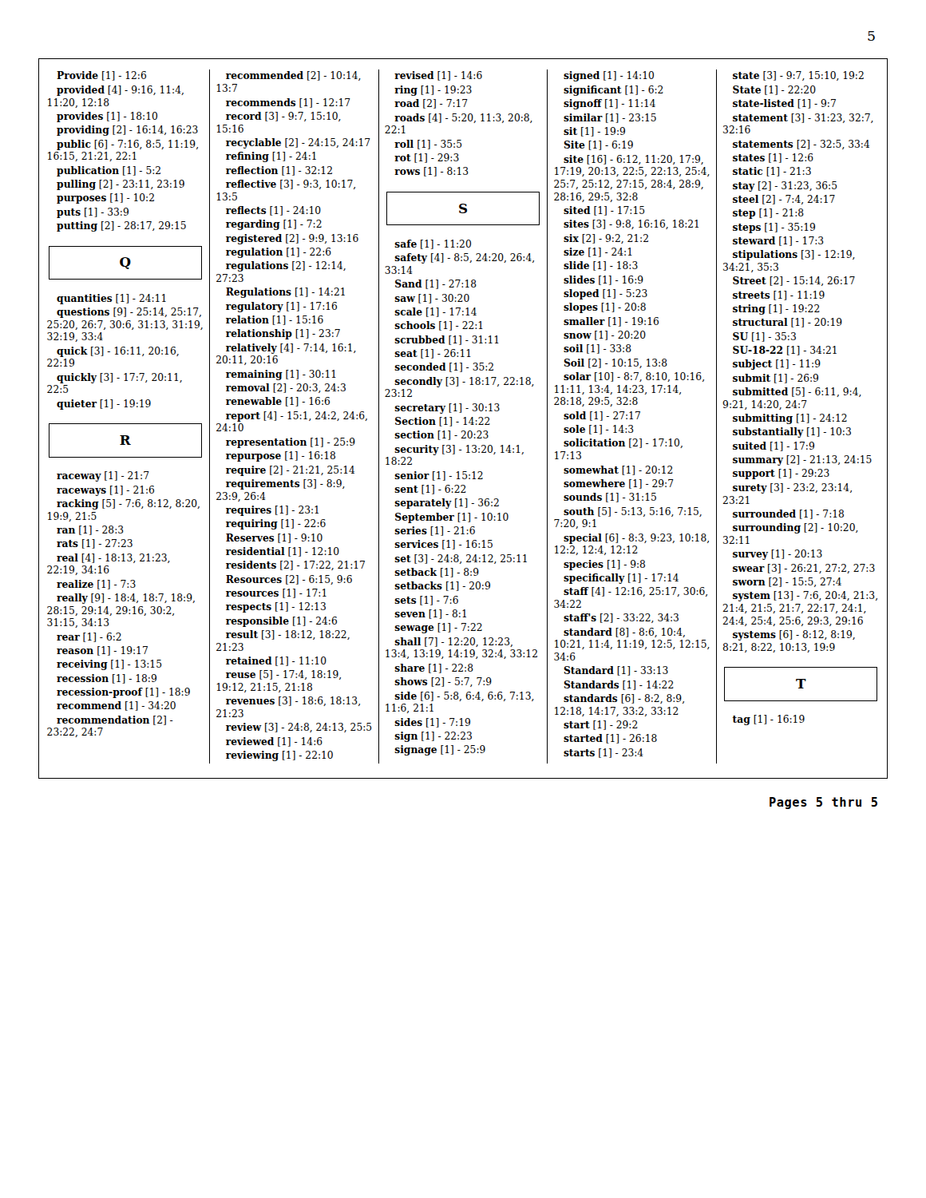5
Provide [1] - 12:6
provided [4] - 9:16, 11:4, 11:20, 12:18
provides [1] - 18:10
providing [2] - 16:14, 16:23
public [6] - 7:16, 8:5, 11:19, 16:15, 21:21, 22:1
publication [1] - 5:2
pulling [2] - 23:11, 23:19
purposes [1] - 10:2
puts [1] - 33:9
putting [2] - 28:17, 29:15
Q
quantities [1] - 24:11
questions [9] - 25:14, 25:17, 25:20, 26:7, 30:6, 31:13, 31:19, 32:19, 33:4
quick [3] - 16:11, 20:16, 22:19
quickly [3] - 17:7, 20:11, 22:5
quieter [1] - 19:19
R
raceway [1] - 21:7
raceways [1] - 21:6
racking [5] - 7:6, 8:12, 8:20, 19:9, 21:5
ran [1] - 28:3
rats [1] - 27:23
real [4] - 18:13, 21:23, 22:19, 34:16
realize [1] - 7:3
really [9] - 18:4, 18:7, 18:9, 28:15, 29:14, 29:16, 30:2, 31:15, 34:13
rear [1] - 6:2
reason [1] - 19:17
receiving [1] - 13:15
recession [1] - 18:9
recession-proof [1] - 18:9
recommend [1] - 34:20
recommendation [2] - 23:22, 24:7
recommended [2] - 10:14, 13:7
recommends [1] - 12:17
record [3] - 9:7, 15:10, 15:16
recyclable [2] - 24:15, 24:17
refining [1] - 24:1
reflection [1] - 32:12
reflective [3] - 9:3, 10:17, 13:5
reflects [1] - 24:10
regarding [1] - 7:2
registered [2] - 9:9, 13:16
regulation [1] - 22:6
regulations [2] - 12:14, 27:23
Regulations [1] - 14:21
regulatory [1] - 17:16
relation [1] - 15:16
relationship [1] - 23:7
relatively [4] - 7:14, 16:1, 20:11, 20:16
remaining [1] - 30:11
removal [2] - 20:3, 24:3
renewable [1] - 16:6
report [4] - 15:1, 24:2, 24:6, 24:10
representation [1] - 25:9
repurpose [1] - 16:18
require [2] - 21:21, 25:14
requirements [3] - 8:9, 23:9, 26:4
requires [1] - 23:1
requiring [1] - 22:6
Reserves [1] - 9:10
residential [1] - 12:10
residents [2] - 17:22, 21:17
Resources [2] - 6:15, 9:6
resources [1] - 17:1
respects [1] - 12:13
responsible [1] - 24:6
result [3] - 18:12, 18:22, 21:23
retained [1] - 11:10
reuse [5] - 17:4, 18:19, 19:12, 21:15, 21:18
revenues [3] - 18:6, 18:13, 21:23
review [3] - 24:8, 24:13, 25:5
reviewed [1] - 14:6
reviewing [1] - 22:10
revised [1] - 14:6
ring [1] - 19:23
road [2] - 7:17
roads [4] - 5:20, 11:3, 20:8, 22:1
roll [1] - 35:5
rot [1] - 29:3
rows [1] - 8:13
S
safe [1] - 11:20
safety [4] - 8:5, 24:20, 26:4, 33:14
Sand [1] - 27:18
saw [1] - 30:20
scale [1] - 17:14
schools [1] - 22:1
scrubbed [1] - 31:11
seat [1] - 26:11
seconded [1] - 35:2
secondly [3] - 18:17, 22:18, 23:12
secretary [1] - 30:13
Section [1] - 14:22
section [1] - 20:23
security [3] - 13:20, 14:1, 18:22
senior [1] - 15:12
sent [1] - 6:22
separately [1] - 36:2
September [1] - 10:10
series [1] - 21:6
services [1] - 16:15
set [3] - 24:8, 24:12, 25:11
setback [1] - 8:9
setbacks [1] - 20:9
sets [1] - 7:6
seven [1] - 8:1
sewage [1] - 7:22
shall [7] - 12:20, 12:23, 13:4, 13:19, 14:19, 32:4, 33:12
share [1] - 22:8
shows [2] - 5:7, 7:9
side [6] - 5:8, 6:4, 6:6, 7:13, 11:6, 21:1
sides [1] - 7:19
sign [1] - 22:23
signage [1] - 25:9
signed [1] - 14:10
significant [1] - 6:2
signoff [1] - 11:14
similar [1] - 23:15
sit [1] - 19:9
Site [1] - 6:19
site [16] - 6:12, 11:20, 17:9, 17:19, 20:13, 22:5, 22:13, 25:4, 25:7, 25:12, 27:15, 28:4, 28:9, 28:16, 29:5, 32:8
sited [1] - 17:15
sites [3] - 9:8, 16:16, 18:21
six [2] - 9:2, 21:2
size [1] - 24:1
slide [1] - 18:3
slides [1] - 16:9
sloped [1] - 5:23
slopes [1] - 20:8
smaller [1] - 19:16
snow [1] - 20:20
soil [1] - 33:8
Soil [2] - 10:15, 13:8
solar [10] - 8:7, 8:10, 10:16, 11:11, 13:4, 14:23, 17:14, 28:18, 29:5, 32:8
sold [1] - 27:17
sole [1] - 14:3
solicitation [2] - 17:10, 17:13
somewhat [1] - 20:12
somewhere [1] - 29:7
sounds [1] - 31:15
south [5] - 5:13, 5:16, 7:15, 7:20, 9:1
special [6] - 8:3, 9:23, 10:18, 12:2, 12:4, 12:12
species [1] - 9:8
specifically [1] - 17:14
staff [4] - 12:16, 25:17, 30:6, 34:22
staff's [2] - 33:22, 34:3
standard [8] - 8:6, 10:4, 10:21, 11:4, 11:19, 12:5, 12:15, 34:6
Standard [1] - 33:13
Standards [1] - 14:22
standards [6] - 8:2, 8:9, 12:18, 14:17, 33:2, 33:12
start [1] - 29:2
started [1] - 26:18
starts [1] - 23:4
state [3] - 9:7, 15:10, 19:2
State [1] - 22:20
state-listed [1] - 9:7
statement [3] - 31:23, 32:7, 32:16
statements [2] - 32:5, 33:4
states [1] - 12:6
static [1] - 21:3
stay [2] - 31:23, 36:5
steel [2] - 7:4, 24:17
step [1] - 21:8
steps [1] - 35:19
steward [1] - 17:3
stipulations [3] - 12:19, 34:21, 35:3
Street [2] - 15:14, 26:17
streets [1] - 11:19
string [1] - 19:22
structural [1] - 20:19
SU [1] - 35:3
SU-18-22 [1] - 34:21
subject [1] - 11:9
submit [1] - 26:9
submitted [5] - 6:11, 9:4, 9:21, 14:20, 24:7
submitting [1] - 24:12
substantially [1] - 10:3
suited [1] - 17:9
summary [2] - 21:13, 24:15
support [1] - 29:23
surety [3] - 23:2, 23:14, 23:21
surrounded [1] - 7:18
surrounding [2] - 10:20, 32:11
survey [1] - 20:13
swear [3] - 26:21, 27:2, 27:3
sworn [2] - 15:5, 27:4
system [13] - 7:6, 20:4, 21:3, 21:4, 21:5, 21:7, 22:17, 24:1, 24:4, 25:4, 25:6, 29:3, 29:16
systems [6] - 8:12, 8:19, 8:21, 8:22, 10:13, 19:9
T
tag [1] - 16:19
Pages 5 thru 5